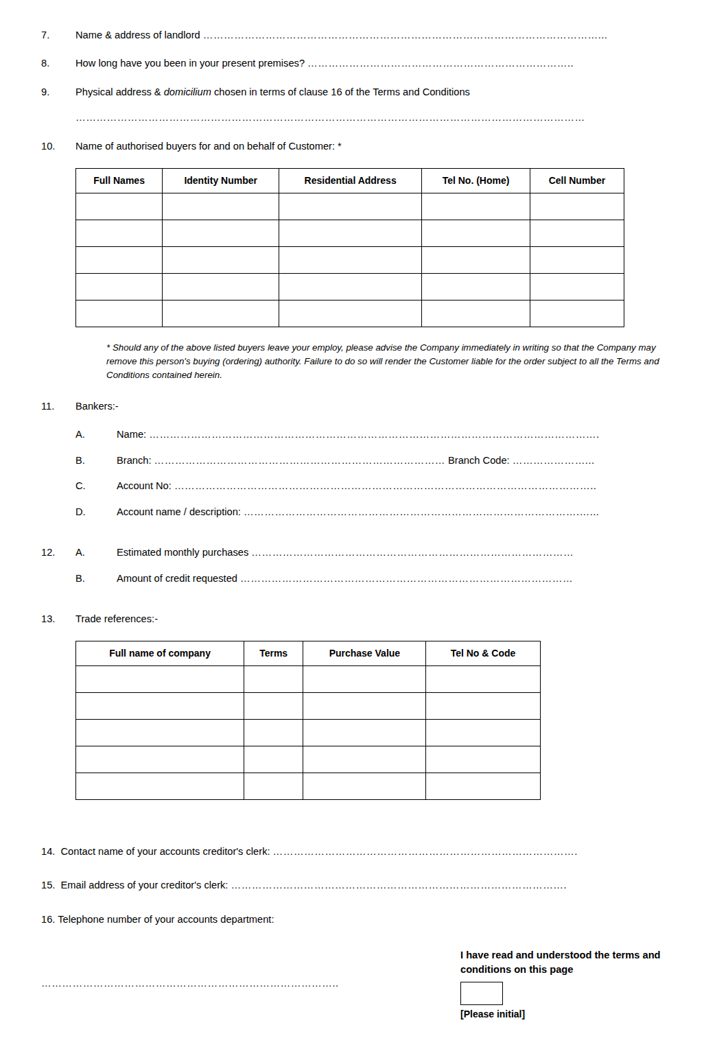7.
Name & address of landlord ……………………………………………………………………………………………………...
8.
How long have you been in your present premises? …………………………………………………………………..
9.
Physical address & domicilium chosen in terms of clause 16 of the Terms and Conditions
…………………………………………………………………………………………………………………………………
10.
Name of authorised buyers for and on behalf of Customer: *
| Full Names | Identity Number | Residential Address | Tel No. (Home) | Cell Number |
| --- | --- | --- | --- | --- |
* Should any of the above listed buyers leave your employ, please advise the Company immediately in writing so that the Company may remove this person's buying (ordering) authority. Failure to do so will render the Customer liable for the order subject to all the Terms and Conditions contained herein.
11.
Bankers:-
A.
Name: ………………………………………………………………………………………………………………….
B.
Branch: ………………………………………………………………………… Branch Code: …………………...
C.
Account No: …………………………………………………………………………………………………………..
D.
Account name / description: …………………………………………………………………………………….…...
12.
A.
Estimated monthly purchases …………………………………………………………………………………
B.
Amount of credit requested ……………………………………………………………………………………
13.
Trade references:-
| Full name of company | Terms | Purchase Value | Tel No & Code |
| --- | --- | --- | --- |
14. Contact name of your accounts creditor's clerk: …………………………………………………………………………….
15. Email address of your creditor's clerk: …………………………………………………………………………………….
16. Telephone number of your accounts department:
…………………………………………………………………………..
I have read and understood the terms and conditions on this page
[Please initial]